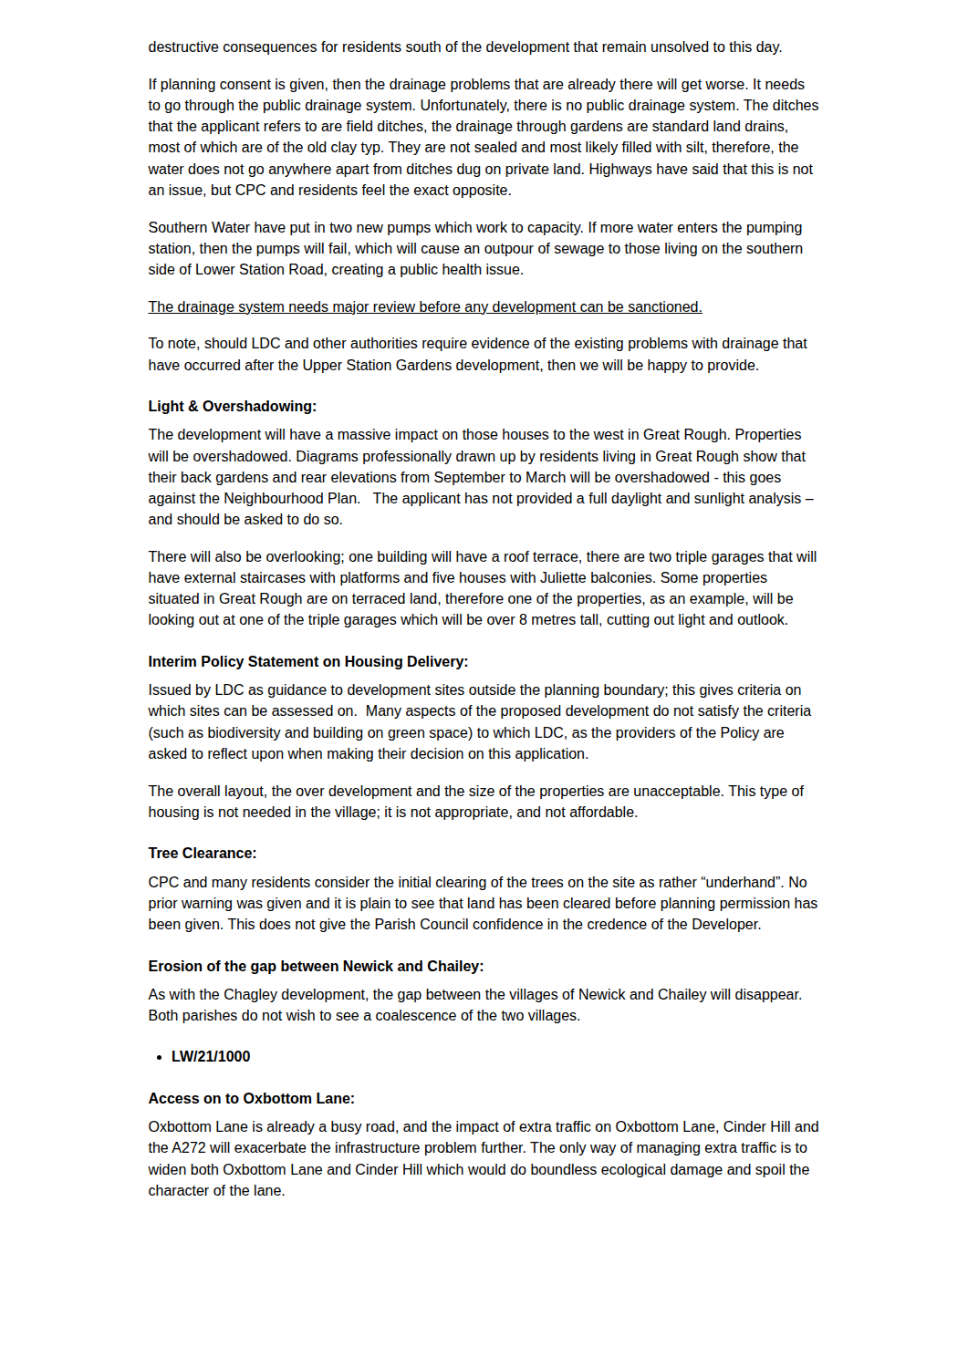destructive consequences for residents south of the development that remain unsolved to this day.
If planning consent is given, then the drainage problems that are already there will get worse. It needs to go through the public drainage system. Unfortunately, there is no public drainage system. The ditches that the applicant refers to are field ditches, the drainage through gardens are standard land drains, most of which are of the old clay typ. They are not sealed and most likely filled with silt, therefore, the water does not go anywhere apart from ditches dug on private land. Highways have said that this is not an issue, but CPC and residents feel the exact opposite.
Southern Water have put in two new pumps which work to capacity. If more water enters the pumping station, then the pumps will fail, which will cause an outpour of sewage to those living on the southern side of Lower Station Road, creating a public health issue.
The drainage system needs major review before any development can be sanctioned.
To note, should LDC and other authorities require evidence of the existing problems with drainage that have occurred after the Upper Station Gardens development, then we will be happy to provide.
Light & Overshadowing:
The development will have a massive impact on those houses to the west in Great Rough. Properties will be overshadowed. Diagrams professionally drawn up by residents living in Great Rough show that their back gardens and rear elevations from September to March will be overshadowed - this goes against the Neighbourhood Plan. The applicant has not provided a full daylight and sunlight analysis – and should be asked to do so.
There will also be overlooking; one building will have a roof terrace, there are two triple garages that will have external staircases with platforms and five houses with Juliette balconies. Some properties situated in Great Rough are on terraced land, therefore one of the properties, as an example, will be looking out at one of the triple garages which will be over 8 metres tall, cutting out light and outlook.
Interim Policy Statement on Housing Delivery:
Issued by LDC as guidance to development sites outside the planning boundary; this gives criteria on which sites can be assessed on. Many aspects of the proposed development do not satisfy the criteria (such as biodiversity and building on green space) to which LDC, as the providers of the Policy are asked to reflect upon when making their decision on this application.
The overall layout, the over development and the size of the properties are unacceptable. This type of housing is not needed in the village; it is not appropriate, and not affordable.
Tree Clearance:
CPC and many residents consider the initial clearing of the trees on the site as rather “underhand”. No prior warning was given and it is plain to see that land has been cleared before planning permission has been given. This does not give the Parish Council confidence in the credence of the Developer.
Erosion of the gap between Newick and Chailey:
As with the Chagley development, the gap between the villages of Newick and Chailey will disappear. Both parishes do not wish to see a coalescence of the two villages.
LW/21/1000
Access on to Oxbottom Lane:
Oxbottom Lane is already a busy road, and the impact of extra traffic on Oxbottom Lane, Cinder Hill and the A272 will exacerbate the infrastructure problem further. The only way of managing extra traffic is to widen both Oxbottom Lane and Cinder Hill which would do boundless ecological damage and spoil the character of the lane.